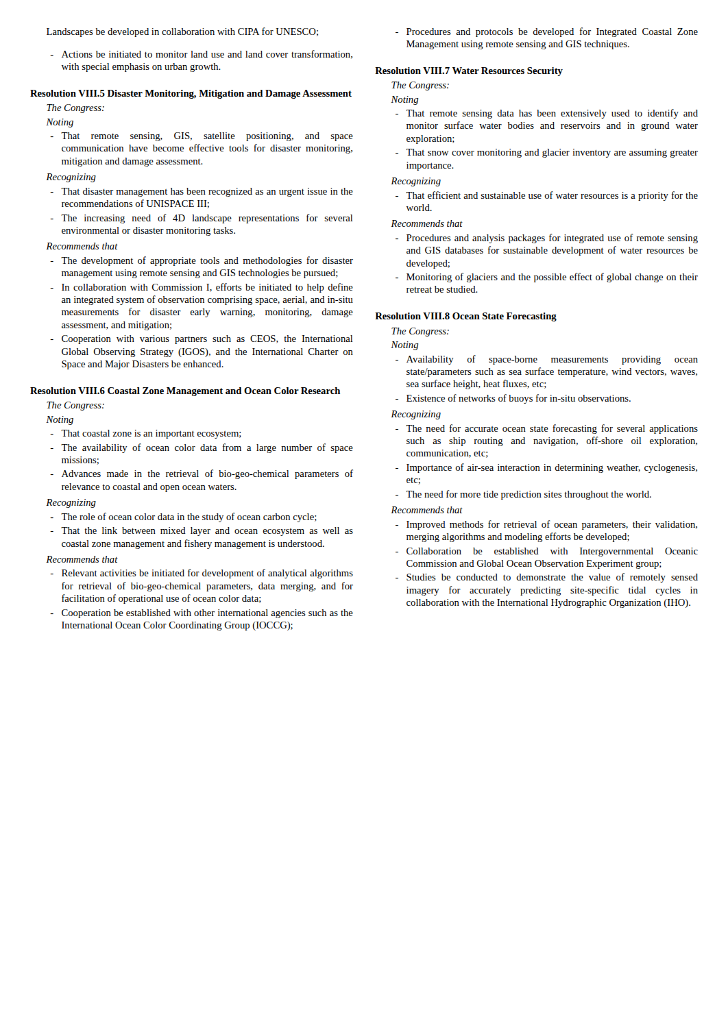Landscapes be developed in collaboration with CIPA for UNESCO;
Actions be initiated to monitor land use and land cover transformation, with special emphasis on urban growth.
Resolution VIII.5 Disaster Monitoring, Mitigation and Damage Assessment
The Congress:
Noting
That remote sensing, GIS, satellite positioning, and space communication have become effective tools for disaster monitoring, mitigation and damage assessment.
Recognizing
That disaster management has been recognized as an urgent issue in the recommendations of UNISPACE III;
The increasing need of 4D landscape representations for several environmental or disaster monitoring tasks.
Recommends that
The development of appropriate tools and methodologies for disaster management using remote sensing and GIS technologies be pursued;
In collaboration with Commission I, efforts be initiated to help define an integrated system of observation comprising space, aerial, and in-situ measurements for disaster early warning, monitoring, damage assessment, and mitigation;
Cooperation with various partners such as CEOS, the International Global Observing Strategy (IGOS), and the International Charter on Space and Major Disasters be enhanced.
Resolution VIII.6 Coastal Zone Management and Ocean Color Research
The Congress:
Noting
That coastal zone is an important ecosystem;
The availability of ocean color data from a large number of space missions;
Advances made in the retrieval of bio-geo-chemical parameters of relevance to coastal and open ocean waters.
Recognizing
The role of ocean color data in the study of ocean carbon cycle;
That the link between mixed layer and ocean ecosystem as well as coastal zone management and fishery management is understood.
Recommends that
Relevant activities be initiated for development of analytical algorithms for retrieval of bio-geo-chemical parameters, data merging, and for facilitation of operational use of ocean color data;
Cooperation be established with other international agencies such as the International Ocean Color Coordinating Group (IOCCG);
Procedures and protocols be developed for Integrated Coastal Zone Management using remote sensing and GIS techniques.
Resolution VIII.7 Water Resources Security
The Congress:
Noting
That remote sensing data has been extensively used to identify and monitor surface water bodies and reservoirs and in ground water exploration;
That snow cover monitoring and glacier inventory are assuming greater importance.
Recognizing
That efficient and sustainable use of water resources is a priority for the world.
Recommends that
Procedures and analysis packages for integrated use of remote sensing and GIS databases for sustainable development of water resources be developed;
Monitoring of glaciers and the possible effect of global change on their retreat be studied.
Resolution VIII.8 Ocean State Forecasting
The Congress:
Noting
Availability of space-borne measurements providing ocean state/parameters such as sea surface temperature, wind vectors, waves, sea surface height, heat fluxes, etc;
Existence of networks of buoys for in-situ observations.
Recognizing
The need for accurate ocean state forecasting for several applications such as ship routing and navigation, off-shore oil exploration, communication, etc;
Importance of air-sea interaction in determining weather, cyclogenesis, etc;
The need for more tide prediction sites throughout the world.
Recommends that
Improved methods for retrieval of ocean parameters, their validation, merging algorithms and modeling efforts be developed;
Collaboration be established with Intergovernmental Oceanic Commission and Global Ocean Observation Experiment group;
Studies be conducted to demonstrate the value of remotely sensed imagery for accurately predicting site-specific tidal cycles in collaboration with the International Hydrographic Organization (IHO).